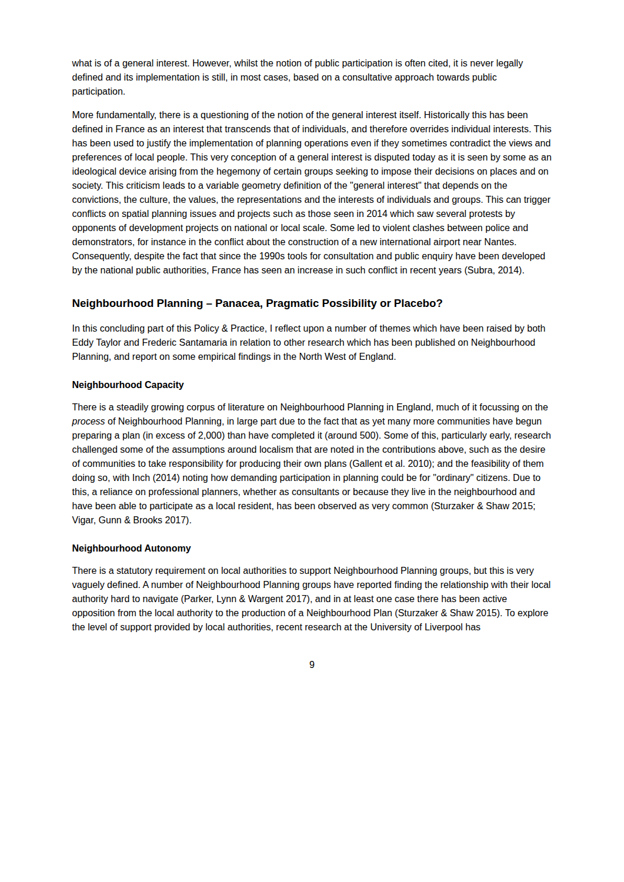what is of a general interest. However, whilst the notion of public participation is often cited, it is never legally defined and its implementation is still, in most cases, based on a consultative approach towards public participation.
More fundamentally, there is a questioning of the notion of the general interest itself. Historically this has been defined in France as an interest that transcends that of individuals, and therefore overrides individual interests. This has been used to justify the implementation of planning operations even if they sometimes contradict the views and preferences of local people. This very conception of a general interest is disputed today as it is seen by some as an ideological device arising from the hegemony of certain groups seeking to impose their decisions on places and on society. This criticism leads to a variable geometry definition of the "general interest" that depends on the convictions, the culture, the values, the representations and the interests of individuals and groups. This can trigger conflicts on spatial planning issues and projects such as those seen in 2014 which saw several protests by opponents of development projects on national or local scale. Some led to violent clashes between police and demonstrators, for instance in the conflict about the construction of a new international airport near Nantes. Consequently, despite the fact that since the 1990s tools for consultation and public enquiry have been developed by the national public authorities, France has seen an increase in such conflict in recent years (Subra, 2014).
Neighbourhood Planning – Panacea, Pragmatic Possibility or Placebo?
In this concluding part of this Policy & Practice, I reflect upon a number of themes which have been raised by both Eddy Taylor and Frederic Santamaria in relation to other research which has been published on Neighbourhood Planning, and report on some empirical findings in the North West of England.
Neighbourhood Capacity
There is a steadily growing corpus of literature on Neighbourhood Planning in England, much of it focussing on the process of Neighbourhood Planning, in large part due to the fact that as yet many more communities have begun preparing a plan (in excess of 2,000) than have completed it (around 500). Some of this, particularly early, research challenged some of the assumptions around localism that are noted in the contributions above, such as the desire of communities to take responsibility for producing their own plans (Gallent et al. 2010); and the feasibility of them doing so, with Inch (2014) noting how demanding participation in planning could be for "ordinary" citizens. Due to this, a reliance on professional planners, whether as consultants or because they live in the neighbourhood and have been able to participate as a local resident, has been observed as very common (Sturzaker & Shaw 2015; Vigar, Gunn & Brooks 2017).
Neighbourhood Autonomy
There is a statutory requirement on local authorities to support Neighbourhood Planning groups, but this is very vaguely defined. A number of Neighbourhood Planning groups have reported finding the relationship with their local authority hard to navigate (Parker, Lynn & Wargent 2017), and in at least one case there has been active opposition from the local authority to the production of a Neighbourhood Plan (Sturzaker & Shaw 2015). To explore the level of support provided by local authorities, recent research at the University of Liverpool has
9